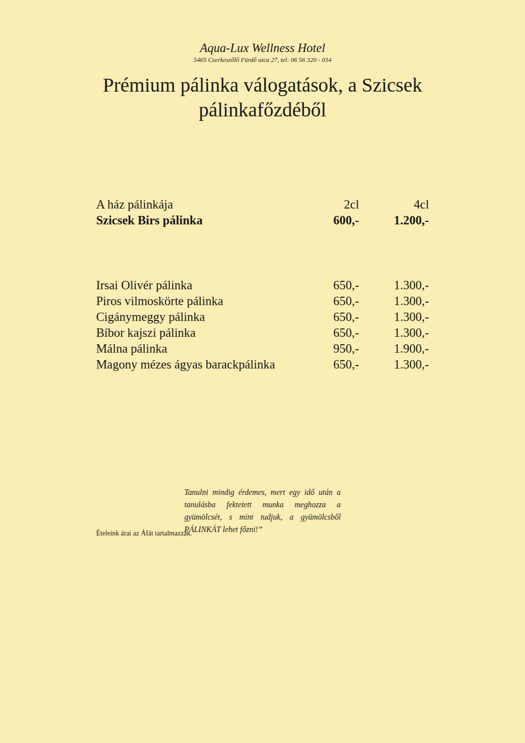Aqua-Lux Wellness Hotel
5465 Cserkeszőlő Fürdő utca 27, tel: 06 56 320 - 034
Prémium pálinka válogatások, a Szicsek pálinkafőzdéből
| A ház pálinkája | 2cl | 4cl |
| Szicsek Birs pálinka | 600,- | 1.200,- |
| Irsai Olivér pálinka | 650,- | 1.300,- |
| Piros vilmoskörte pálinka | 650,- | 1.300,- |
| Cigánymeggy pálinka | 650,- | 1.300,- |
| Bíbor kajszi pálinka | 650,- | 1.300,- |
| Málna pálinka | 950,- | 1.900,- |
| Magony mézes ágyas barackpálinka | 650,- | 1.300,- |
Tanulni mindig érdemes, mert egy idő után a tanulásba fektetett munka meghozza a gyümölcsét, s mint tudjuk, a gyümölcsből PÁLINKÁT lehet főzni!”
Ételeink árai az Áfát tartalmazzák.